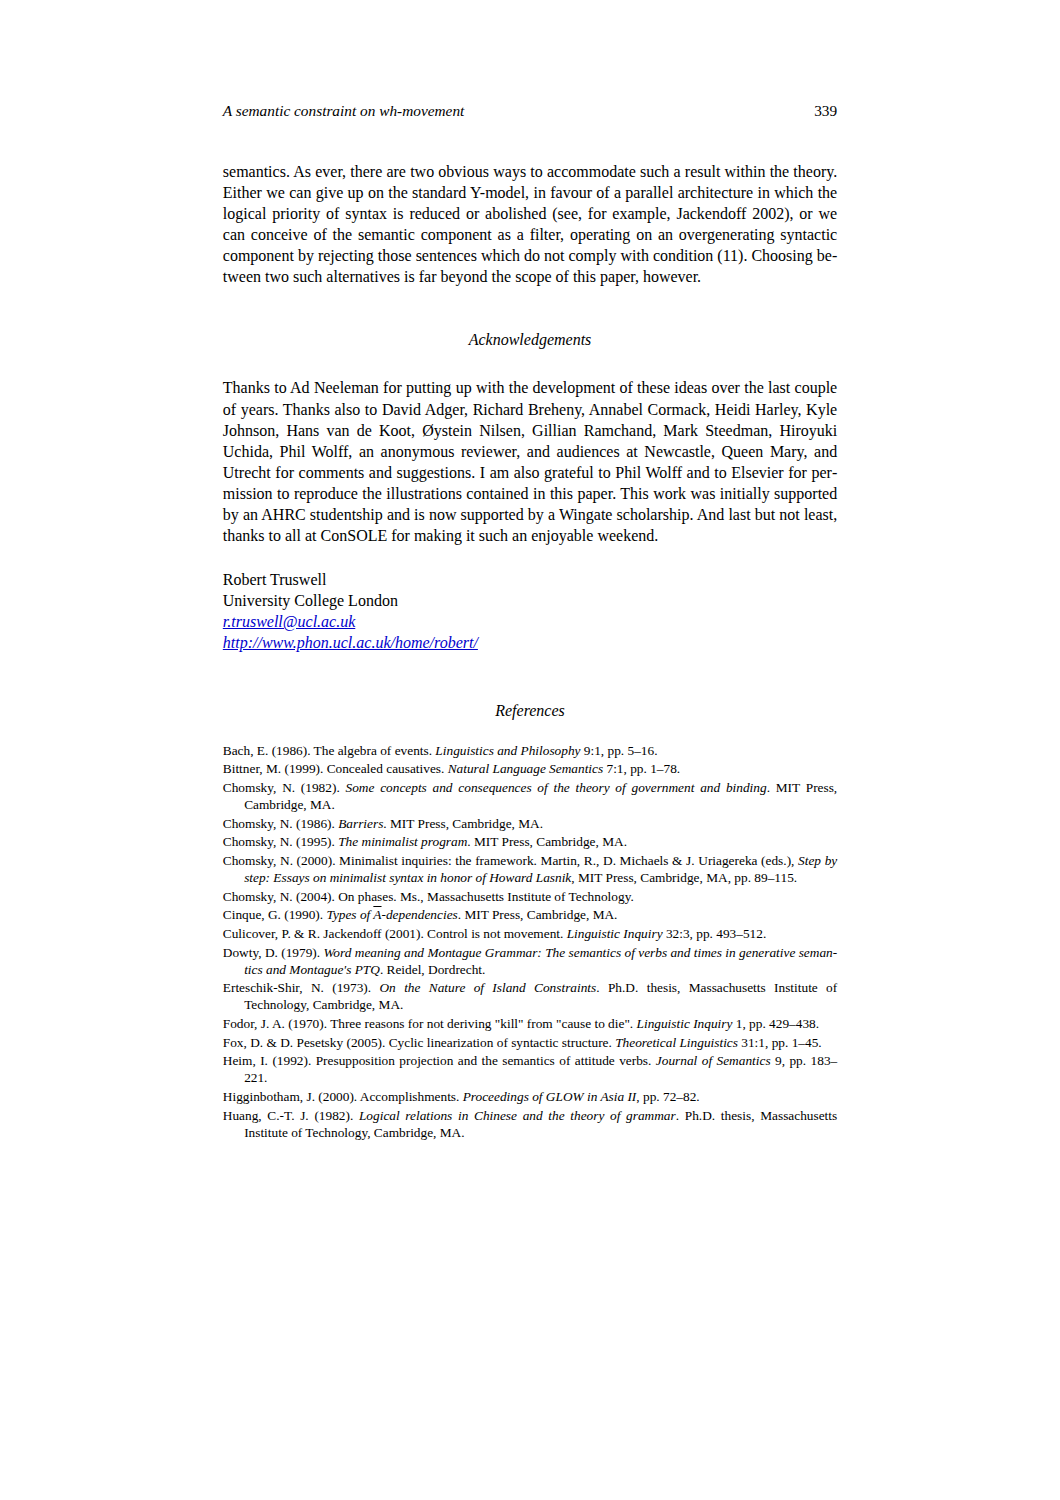A semantic constraint on wh-movement 339
semantics. As ever, there are two obvious ways to accommodate such a result within the theory. Either we can give up on the standard Y-model, in favour of a parallel architecture in which the logical priority of syntax is reduced or abolished (see, for example, Jackendoff 2002), or we can conceive of the semantic component as a filter, operating on an overgenerating syntactic component by rejecting those sentences which do not comply with condition (11). Choosing between two such alternatives is far beyond the scope of this paper, however.
Acknowledgements
Thanks to Ad Neeleman for putting up with the development of these ideas over the last couple of years. Thanks also to David Adger, Richard Breheny, Annabel Cormack, Heidi Harley, Kyle Johnson, Hans van de Koot, Øystein Nilsen, Gillian Ramchand, Mark Steedman, Hiroyuki Uchida, Phil Wolff, an anonymous reviewer, and audiences at Newcastle, Queen Mary, and Utrecht for comments and suggestions. I am also grateful to Phil Wolff and to Elsevier for permission to reproduce the illustrations contained in this paper. This work was initially supported by an AHRC studentship and is now supported by a Wingate scholarship. And last but not least, thanks to all at ConSOLE for making it such an enjoyable weekend.
Robert Truswell
University College London
r.truswell@ucl.ac.uk
http://www.phon.ucl.ac.uk/home/robert/
References
Bach, E. (1986). The algebra of events. Linguistics and Philosophy 9:1, pp. 5–16.
Bittner, M. (1999). Concealed causatives. Natural Language Semantics 7:1, pp. 1–78.
Chomsky, N. (1982). Some concepts and consequences of the theory of government and binding. MIT Press, Cambridge, MA.
Chomsky, N. (1986). Barriers. MIT Press, Cambridge, MA.
Chomsky, N. (1995). The minimalist program. MIT Press, Cambridge, MA.
Chomsky, N. (2000). Minimalist inquiries: the framework. Martin, R., D. Michaels & J. Uriagereka (eds.), Step by step: Essays on minimalist syntax in honor of Howard Lasnik, MIT Press, Cambridge, MA, pp. 89–115.
Chomsky, N. (2004). On phases. Ms., Massachusetts Institute of Technology.
Cinque, G. (1990). Types of A-dependencies. MIT Press, Cambridge, MA.
Culicover, P. & R. Jackendoff (2001). Control is not movement. Linguistic Inquiry 32:3, pp. 493–512.
Dowty, D. (1979). Word meaning and Montague Grammar: The semantics of verbs and times in generative semantics and Montague's PTQ. Reidel, Dordrecht.
Erteschik-Shir, N. (1973). On the Nature of Island Constraints. Ph.D. thesis, Massachusetts Institute of Technology, Cambridge, MA.
Fodor, J. A. (1970). Three reasons for not deriving "kill" from "cause to die". Linguistic Inquiry 1, pp. 429–438.
Fox, D. & D. Pesetsky (2005). Cyclic linearization of syntactic structure. Theoretical Linguistics 31:1, pp. 1–45.
Heim, I. (1992). Presupposition projection and the semantics of attitude verbs. Journal of Semantics 9, pp. 183–221.
Higginbotham, J. (2000). Accomplishments. Proceedings of GLOW in Asia II, pp. 72–82.
Huang, C.-T. J. (1982). Logical relations in Chinese and the theory of grammar. Ph.D. thesis, Massachusetts Institute of Technology, Cambridge, MA.